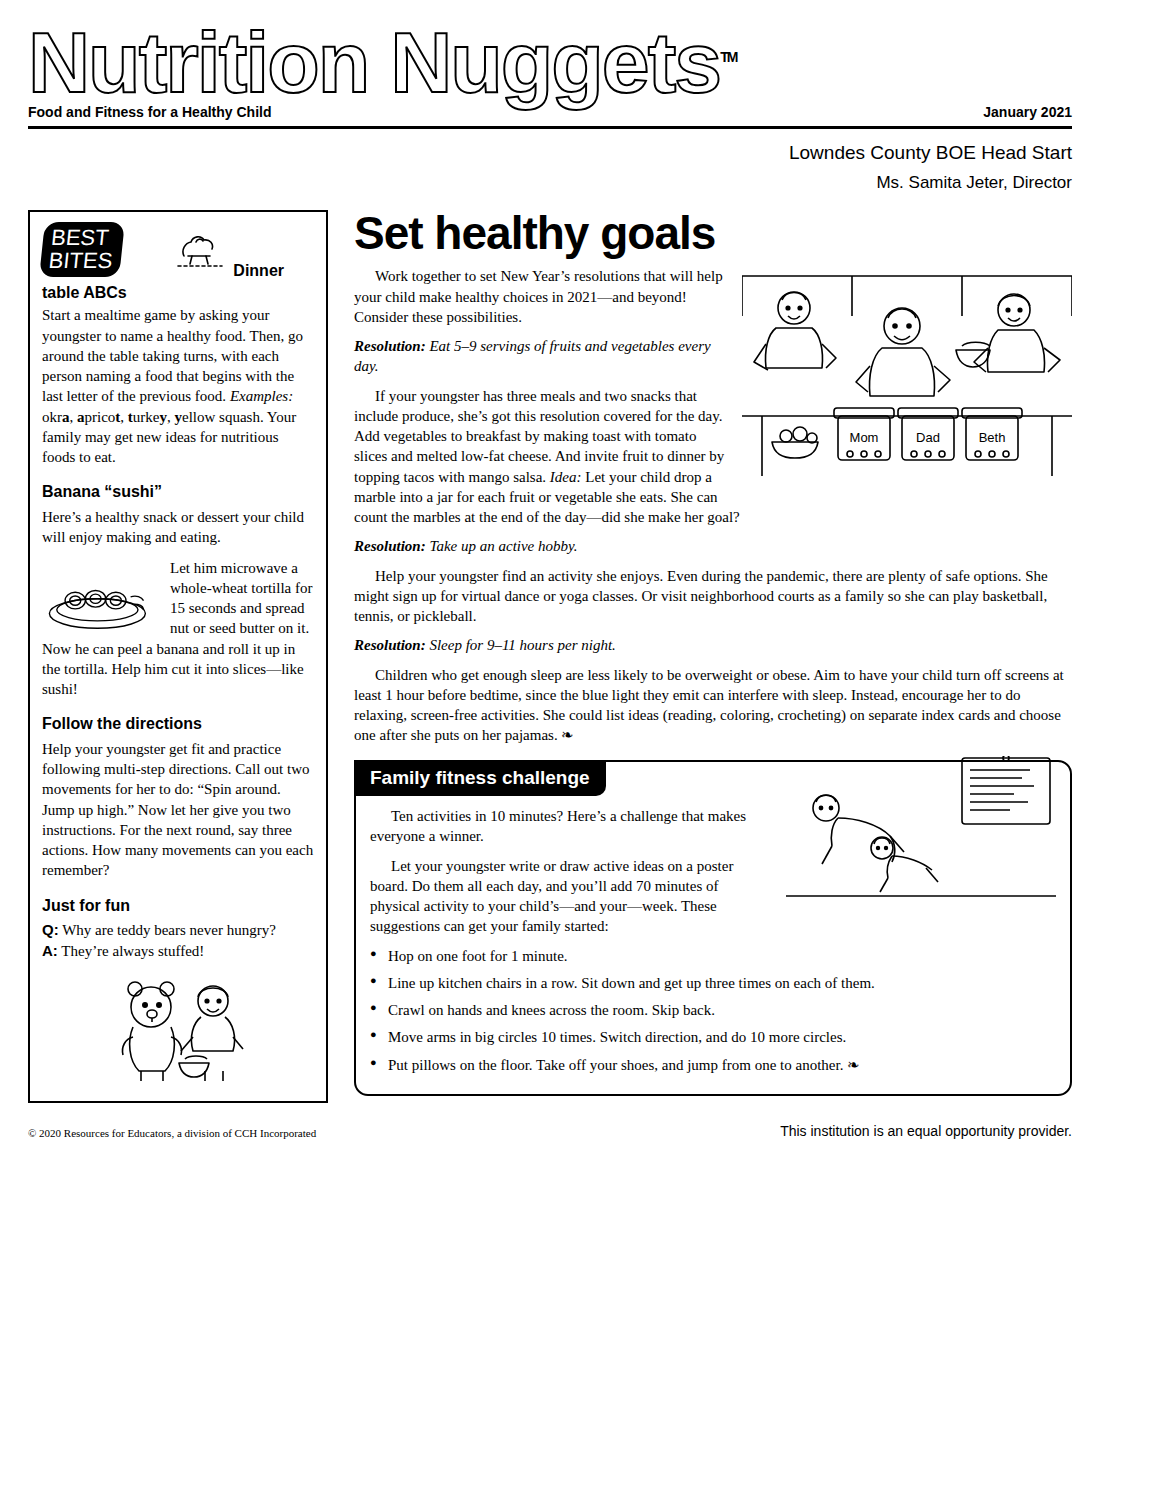Nutrition NuggetsTM
Food and Fitness for a Healthy Child January 2021
Lowndes County BOE Head Start
Ms. Samita Jeter, Director
BEST BITES
Dinner table ABCs
Start a mealtime game by asking your youngster to name a healthy food. Then, go around the table taking turns, with each person naming a food that begins with the last letter of the previous food. Examples: okra, apricot, turkey, yellow squash. Your family may get new ideas for nutritious foods to eat.
Banana “sushi”
Here’s a healthy snack or dessert your child will enjoy making and eating.
Let him microwave a whole-wheat tortilla for 15 seconds and spread nut or seed butter on it. Now he can peel a banana and roll it up in the tortilla. Help him cut it into slices—like sushi!
Follow the directions
Help your youngster get fit and practice following multi-step directions. Call out two movements for her to do: “Spin around. Jump up high.” Now let her give you two instructions. For the next round, say three actions. How many movements can you each remember?
Just for fun
Q: Why are teddy bears never hungry?
A: They’re always stuffed!
Set healthy goals
Mom Dad Beth
Work together to set New Year’s resolutions that will help your child make healthy choices in 2021—and beyond! Consider these possibilities.
Resolution: Eat 5–9 servings of fruits and vegetables every day.
If your youngster has three meals and two snacks that include produce, she’s got this resolution covered for the day. Add vegetables to breakfast by making toast with tomato slices and melted low-fat cheese. And invite fruit to dinner by topping tacos with mango salsa. Idea: Let your child drop a marble into a jar for each fruit or vegetable she eats. She can count the marbles at the end of the day—did she make her goal?
Resolution: Take up an active hobby.
Help your youngster find an activity she enjoys. Even during the pandemic, there are plenty of safe options. She might sign up for virtual dance or yoga classes. Or visit neighborhood courts as a family so she can play basketball, tennis, or pickleball.
Resolution: Sleep for 9–11 hours per night.
Children who get enough sleep are less likely to be overweight or obese. Aim to have your child turn off screens at least 1 hour before bedtime, since the blue light they emit can interfere with sleep. Instead, encourage her to do relaxing, screen-free activities. She could list ideas (reading, coloring, crocheting) on separate index cards and choose one after she puts on her pajamas. ❧
Family fitness challenge
Ten activities in 10 minutes? Here’s a challenge that makes everyone a winner.
Let your youngster write or draw active ideas on a poster board. Do them all each day, and you’ll add 70 minutes of physical activity to your child’s—and your—week. These suggestions can get your family started:
Hop on one foot for 1 minute.
Line up kitchen chairs in a row. Sit down and get up three times on each of them.
Crawl on hands and knees across the room. Skip back.
Move arms in big circles 10 times. Switch direction, and do 10 more circles.
Put pillows on the floor. Take off your shoes, and jump from one to another. ❧
© 2020 Resources for Educators, a division of CCH Incorporated This institution is an equal opportunity provider.